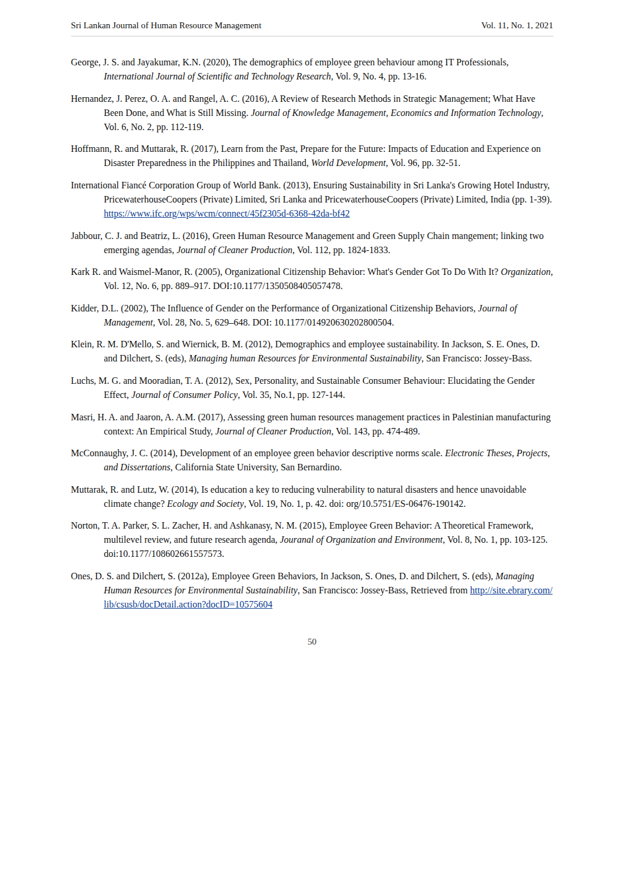Sri Lankan Journal of Human Resource Management Vol. 11, No. 1, 2021
References
George, J. S. and Jayakumar, K.N. (2020), The demographics of employee green behaviour among IT Professionals, International Journal of Scientific and Technology Research, Vol. 9, No. 4, pp. 13-16.
Hernandez, J. Perez, O. A. and Rangel, A. C. (2016), A Review of Research Methods in Strategic Management; What Have Been Done, and What is Still Missing. Journal of Knowledge Management, Economics and Information Technology, Vol. 6, No. 2, pp. 112-119.
Hoffmann, R. and Muttarak, R. (2017), Learn from the Past, Prepare for the Future: Impacts of Education and Experience on Disaster Preparedness in the Philippines and Thailand, World Development, Vol. 96, pp. 32-51.
International Fiancé Corporation Group of World Bank. (2013), Ensuring Sustainability in Sri Lanka's Growing Hotel Industry, PricewaterhouseCoopers (Private) Limited, Sri Lanka and PricewaterhouseCoopers (Private) Limited, India (pp. 1-39). https://www.ifc.org/wps/wcm/connect/45f2305d-6368-42da-bf42
Jabbour, C. J. and Beatriz, L. (2016), Green Human Resource Management and Green Supply Chain mangement; linking two emerging agendas, Journal of Cleaner Production, Vol. 112, pp. 1824-1833.
Kark R. and Waismel-Manor, R. (2005), Organizational Citizenship Behavior: What's Gender Got To Do With It? Organization, Vol. 12, No. 6, pp. 889–917. DOI:10.1177/1350508405057478.
Kidder, D.L. (2002), The Influence of Gender on the Performance of Organizational Citizenship Behaviors, Journal of Management, Vol. 28, No. 5, 629–648. DOI: 10.1177/014920630202800504.
Klein, R. M. D'Mello, S. and Wiernick, B. M. (2012), Demographics and employee sustainability. In Jackson, S. E. Ones, D. and Dilchert, S. (eds), Managing human Resources for Environmental Sustainability, San Francisco: Jossey-Bass.
Luchs, M. G. and Mooradian, T. A. (2012), Sex, Personality, and Sustainable Consumer Behaviour: Elucidating the Gender Effect, Journal of Consumer Policy, Vol. 35, No.1, pp. 127-144.
Masri, H. A. and Jaaron, A. A.M. (2017), Assessing green human resources management practices in Palestinian manufacturing context: An Empirical Study, Journal of Cleaner Production, Vol. 143, pp. 474-489.
McConnaughy, J. C. (2014), Development of an employee green behavior descriptive norms scale. Electronic Theses, Projects, and Dissertations, California State University, San Bernardino.
Muttarak, R. and Lutz, W. (2014), Is education a key to reducing vulnerability to natural disasters and hence unavoidable climate change? Ecology and Society, Vol. 19, No. 1, p. 42. doi: org/10.5751/ES-06476-190142.
Norton, T. A. Parker, S. L. Zacher, H. and Ashkanasy, N. M. (2015), Employee Green Behavior: A Theoretical Framework, multilevel review, and future research agenda, Jouranal of Organization and Environment, Vol. 8, No. 1, pp. 103-125. doi:10.1177/108602661557573.
Ones, D. S. and Dilchert, S. (2012a), Employee Green Behaviors, In Jackson, S. Ones, D. and Dilchert, S. (eds), Managing Human Resources for Environmental Sustainability, San Francisco: Jossey-Bass, Retrieved from http://site.ebrary.com/lib/csusb/docDetail.action?docID=10575604
50